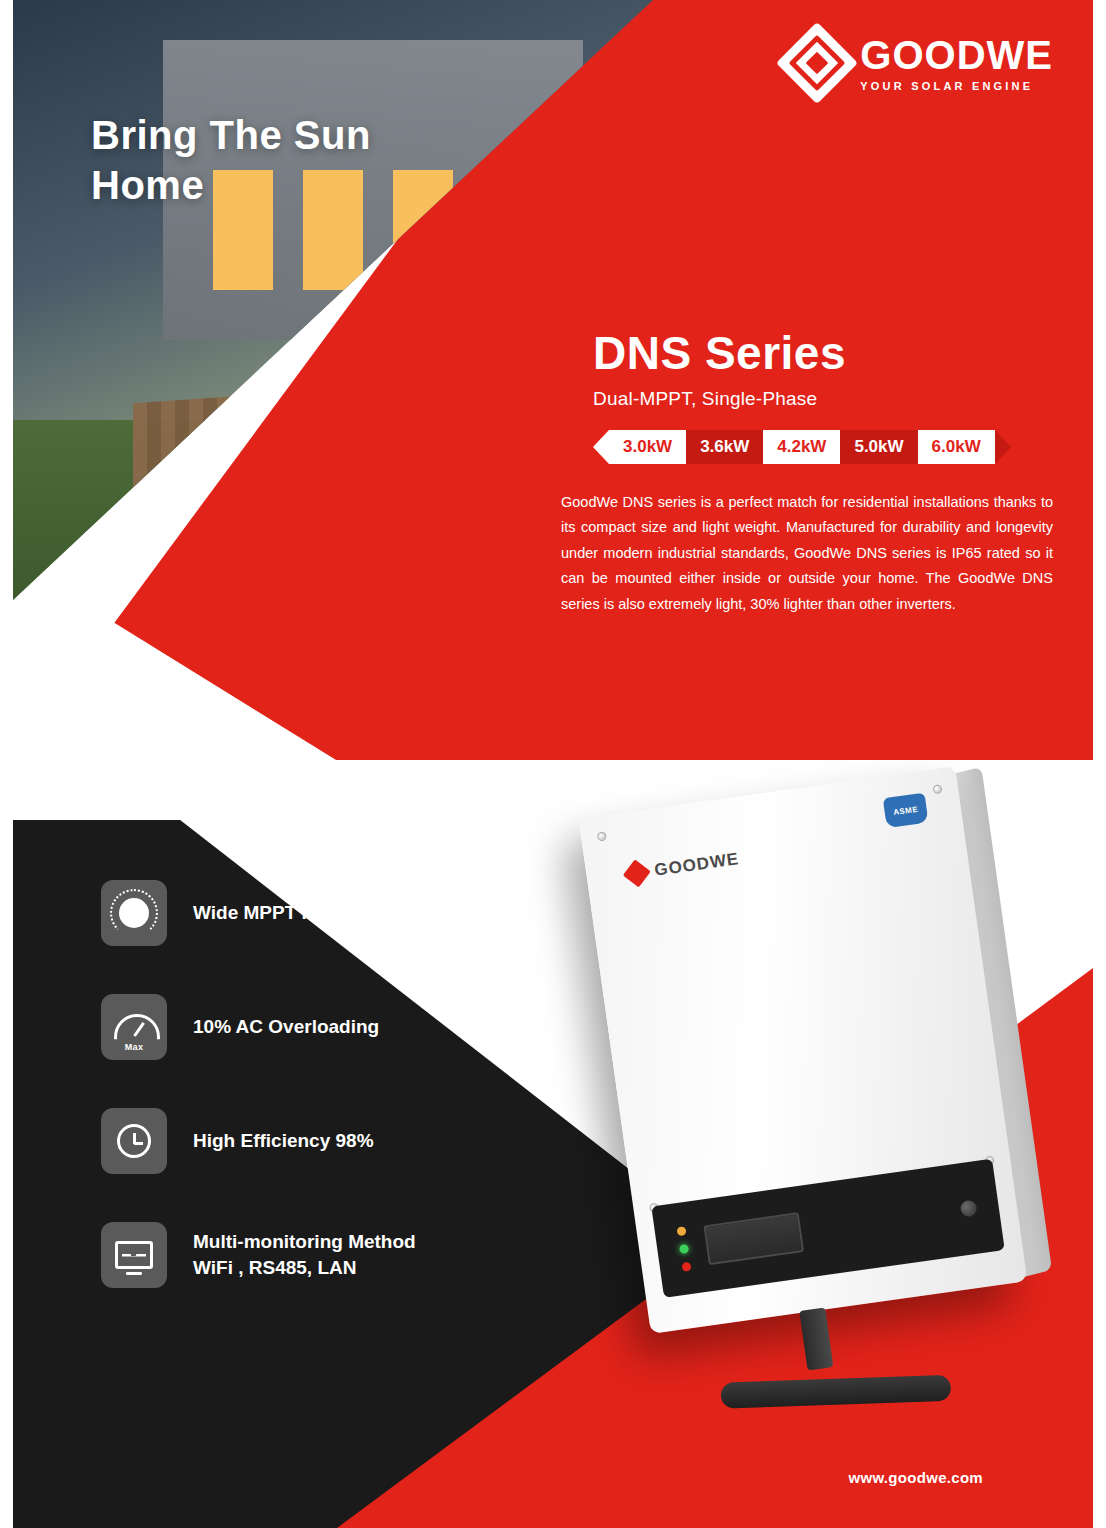Bring The Sun Home
GOODWE
YOUR SOLAR ENGINE
DNS Series
Dual-MPPT, Single-Phase
3.0kW 3.6kW 4.2kW 5.0kW 6.0kW
GoodWe DNS series is a perfect match for residential installations thanks to its compact size and light weight. Manufactured for durability and longevity under modern industrial standards, GoodWe DNS series is IP65 rated so it can be mounted either inside or outside your home. The GoodWe DNS series is also extremely light, 30% lighter than other inverters.
Wide MPPT Range
Max 10% AC Overloading
High Efficiency 98%
Multi-monitoring Method
WiFi , RS485, LAN
GOODWE
ASME
www.goodwe.com